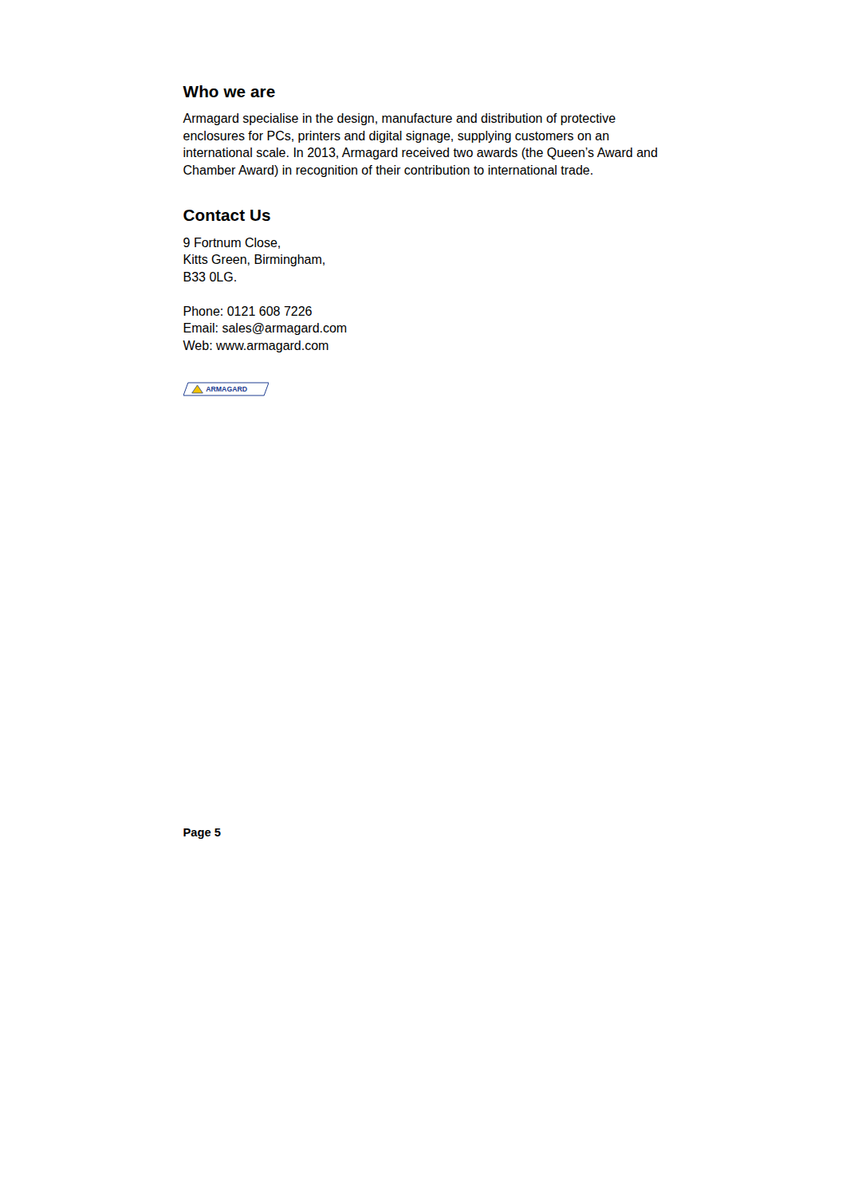Who we are
Armagard specialise in the design, manufacture and distribution of protective enclosures for PCs, printers and digital signage, supplying customers on an international scale. In 2013, Armagard received two awards (the Queen’s Award and Chamber Award) in recognition of their contribution to international trade.
Contact Us
9 Fortnum Close,
Kitts Green, Birmingham,
B33 0LG.
Phone: 0121 608 7226
Email: sales@armagard.com
Web: www.armagard.com
Page 5